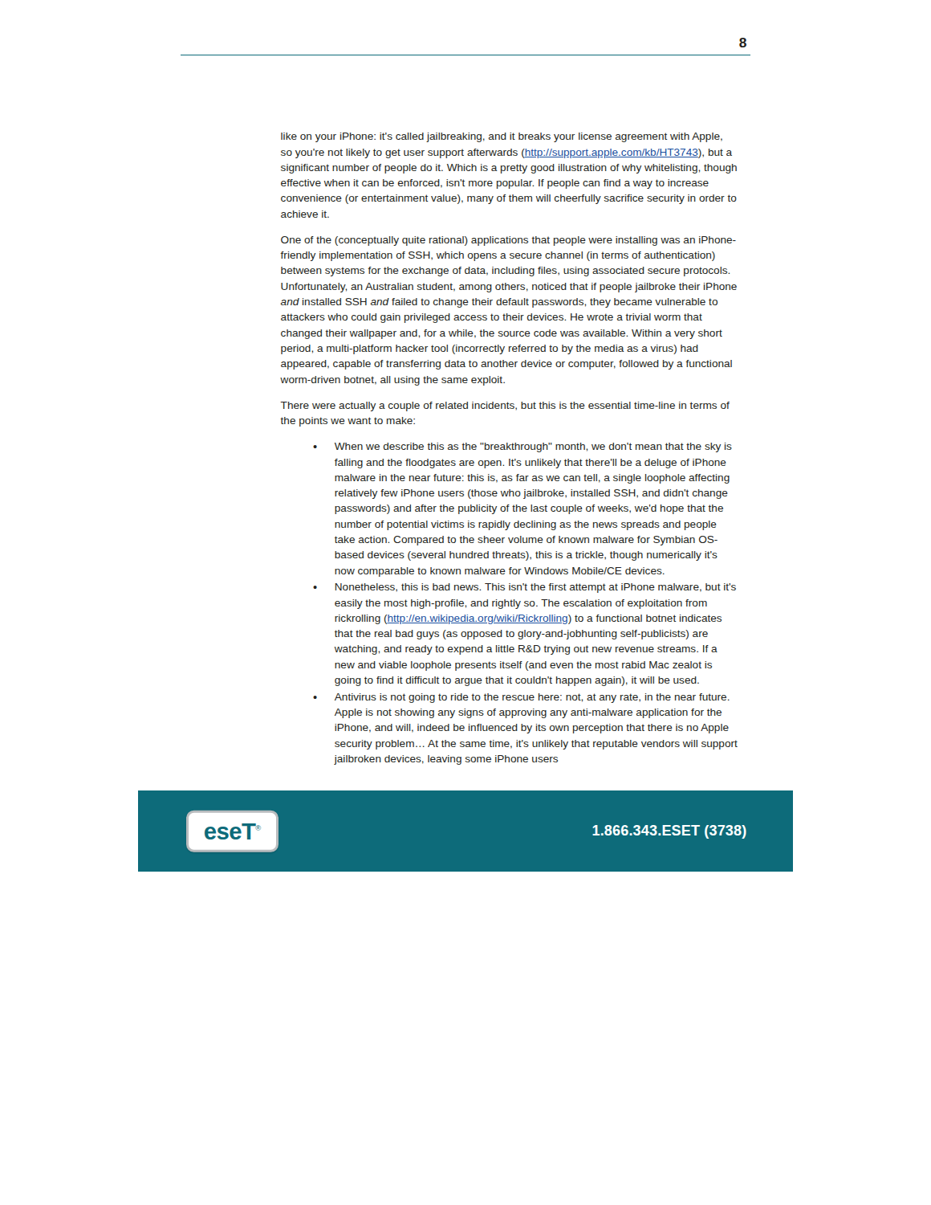8
like on your iPhone: it's called jailbreaking, and it breaks your license agreement with Apple, so you're not likely to get user support afterwards (http://support.apple.com/kb/HT3743), but a significant number of people do it. Which is a pretty good illustration of why whitelisting, though effective when it can be enforced, isn't more popular. If people can find a way to increase convenience (or entertainment value), many of them will cheerfully sacrifice security in order to achieve it.
One of the (conceptually quite rational) applications that people were installing was an iPhone-friendly implementation of SSH, which opens a secure channel (in terms of authentication) between systems for the exchange of data, including files, using associated secure protocols. Unfortunately, an Australian student, among others, noticed that if people jailbroke their iPhone and installed SSH and failed to change their default passwords, they became vulnerable to attackers who could gain privileged access to their devices. He wrote a trivial worm that changed their wallpaper and, for a while, the source code was available. Within a very short period, a multi-platform hacker tool (incorrectly referred to by the media as a virus) had appeared, capable of transferring data to another device or computer, followed by a functional worm-driven botnet, all using the same exploit.
There were actually a couple of related incidents, but this is the essential time-line in terms of the points we want to make:
When we describe this as the "breakthrough" month, we don't mean that the sky is falling and the floodgates are open. It's unlikely that there'll be a deluge of iPhone malware in the near future: this is, as far as we can tell, a single loophole affecting relatively few iPhone users (those who jailbroke, installed SSH, and didn't change passwords) and after the publicity of the last couple of weeks, we'd hope that the number of potential victims is rapidly declining as the news spreads and people take action. Compared to the sheer volume of known malware for Symbian OS-based devices (several hundred threats), this is a trickle, though numerically it's now comparable to known malware for Windows Mobile/CE devices.
Nonetheless, this is bad news. This isn't the first attempt at iPhone malware, but it's easily the most high-profile, and rightly so. The escalation of exploitation from rickrolling (http://en.wikipedia.org/wiki/Rickrolling) to a functional botnet indicates that the real bad guys (as opposed to glory-and-jobhunting self-publicists) are watching, and ready to expend a little R&D trying out new revenue streams. If a new and viable loophole presents itself (and even the most rabid Mac zealot is going to find it difficult to argue that it couldn't happen again), it will be used.
Antivirus is not going to ride to the rescue here: not, at any rate, in the near future. Apple is not showing any signs of approving any anti-malware application for the iPhone, and will, indeed be influenced by its own perception that there is no Apple security problem… At the same time, it's unlikely that reputable vendors will support jailbroken devices, leaving some iPhone users
eseT®
1.866.343.ESET (3738)